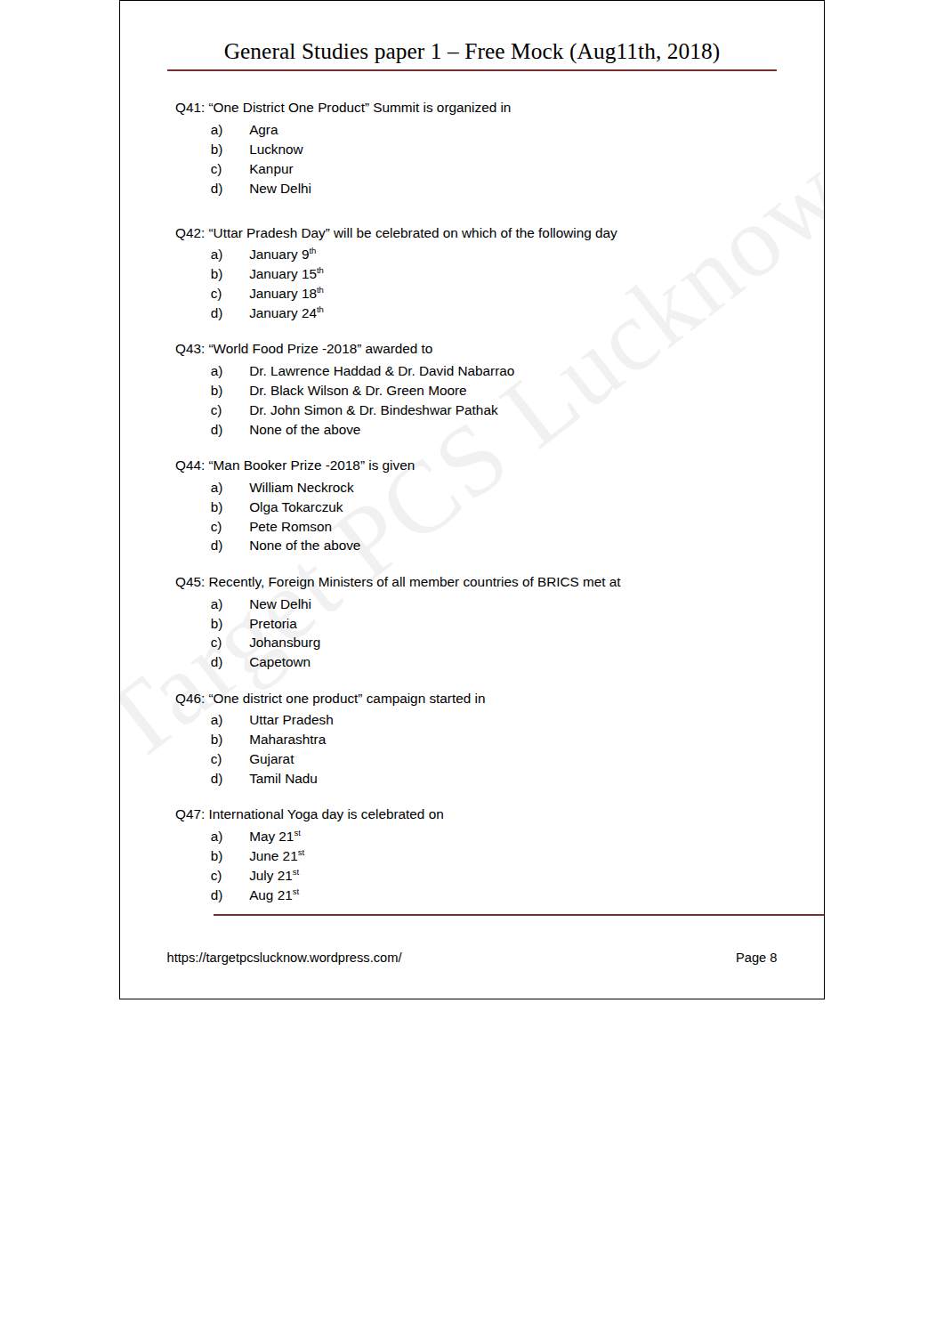Target PCS Lucknow
General Studies paper 1 – Free Mock (Aug11th, 2018)
Q41: “One District One Product” Summit is organized in
a) Agra
b) Lucknow
c) Kanpur
d) New Delhi
Q42: “Uttar Pradesh Day” will be celebrated on which of the following day
a) January 9th
b) January 15th
c) January 18th
d) January 24th
Q43: “World Food Prize -2018” awarded to
a) Dr. Lawrence Haddad & Dr. David Nabarrao
b) Dr. Black Wilson & Dr. Green Moore
c) Dr. John Simon & Dr. Bindeshwar Pathak
d) None of the above
Q44: “Man Booker Prize -2018” is given
a) William Neckrock
b) Olga Tokarczuk
c) Pete Romson
d) None of the above
Q45: Recently, Foreign Ministers of all member countries of BRICS met at
a) New Delhi
b) Pretoria
c) Johansburg
d) Capetown
Q46: “One district one product” campaign started in
a) Uttar Pradesh
b) Maharashtra
c) Gujarat
d) Tamil Nadu
Q47: International Yoga day is celebrated on
a) May 21st
b) June 21st
c) July 21st
d) Aug 21st
https://targetpcslucknow.wordpress.com/ Page 8